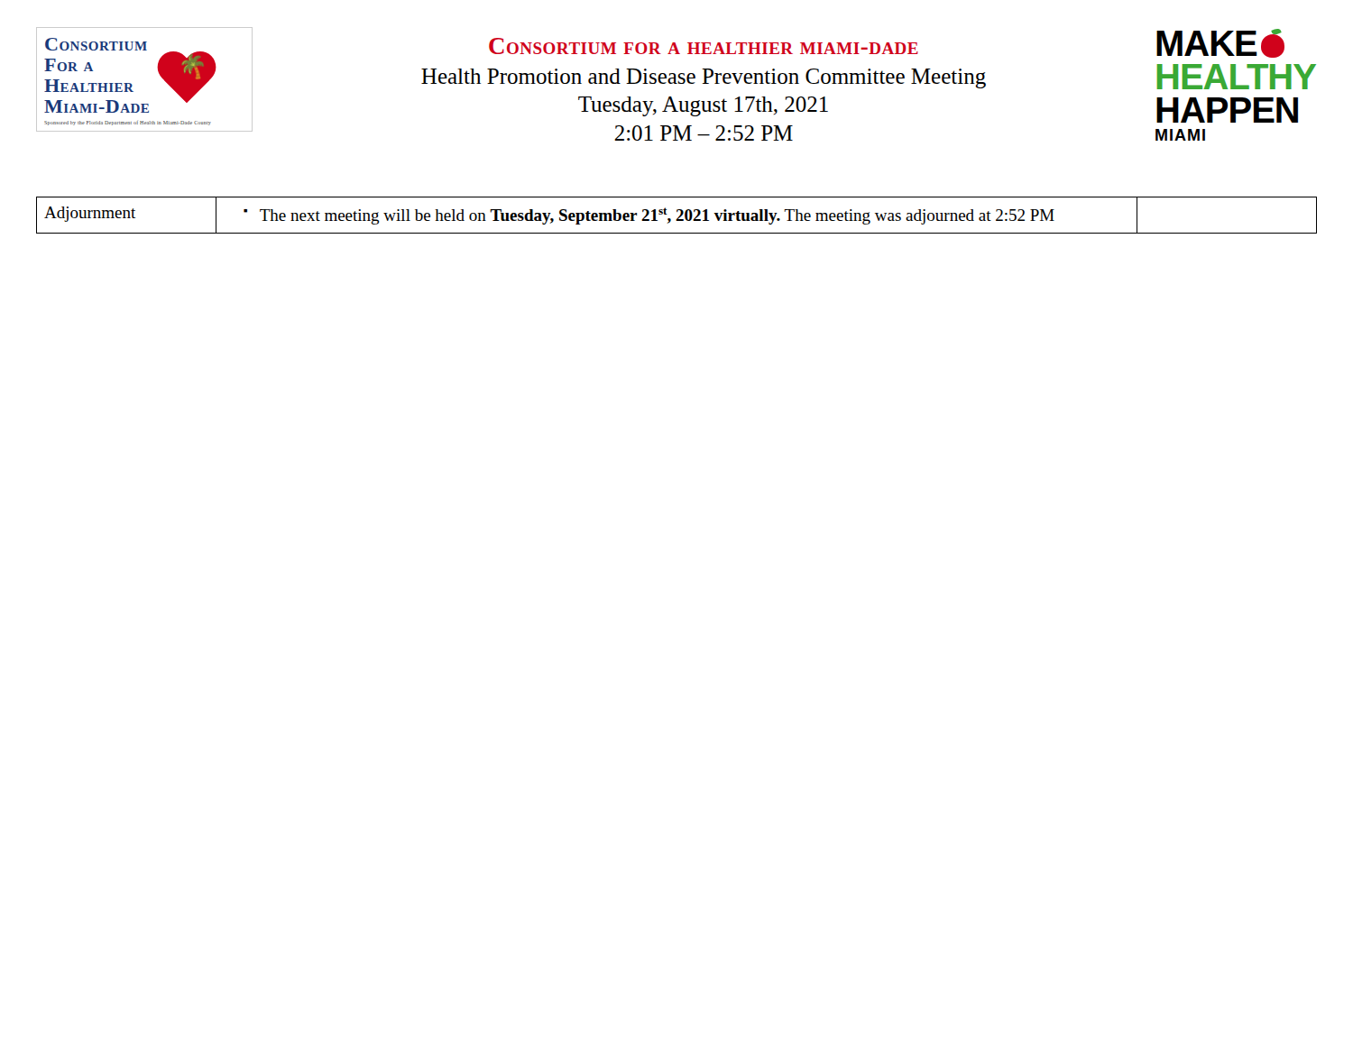Consortium For a Healthier Miami-Dade
🌴
Sponsored by the Florida Department of Health in Miami-Dade County
Consortium for a healthier miami-dade
Health Promotion and Disease Prevention Committee Meeting
Tuesday, August 17th, 2021
2:01 PM – 2:52 PM
MAKE HEALTHY HAPPEN MIAMI
| Adjournment | The next meeting will be held on Tuesday, September 21 st , 2021 virtually. The meeting was adjourned at 2:52 PM | |